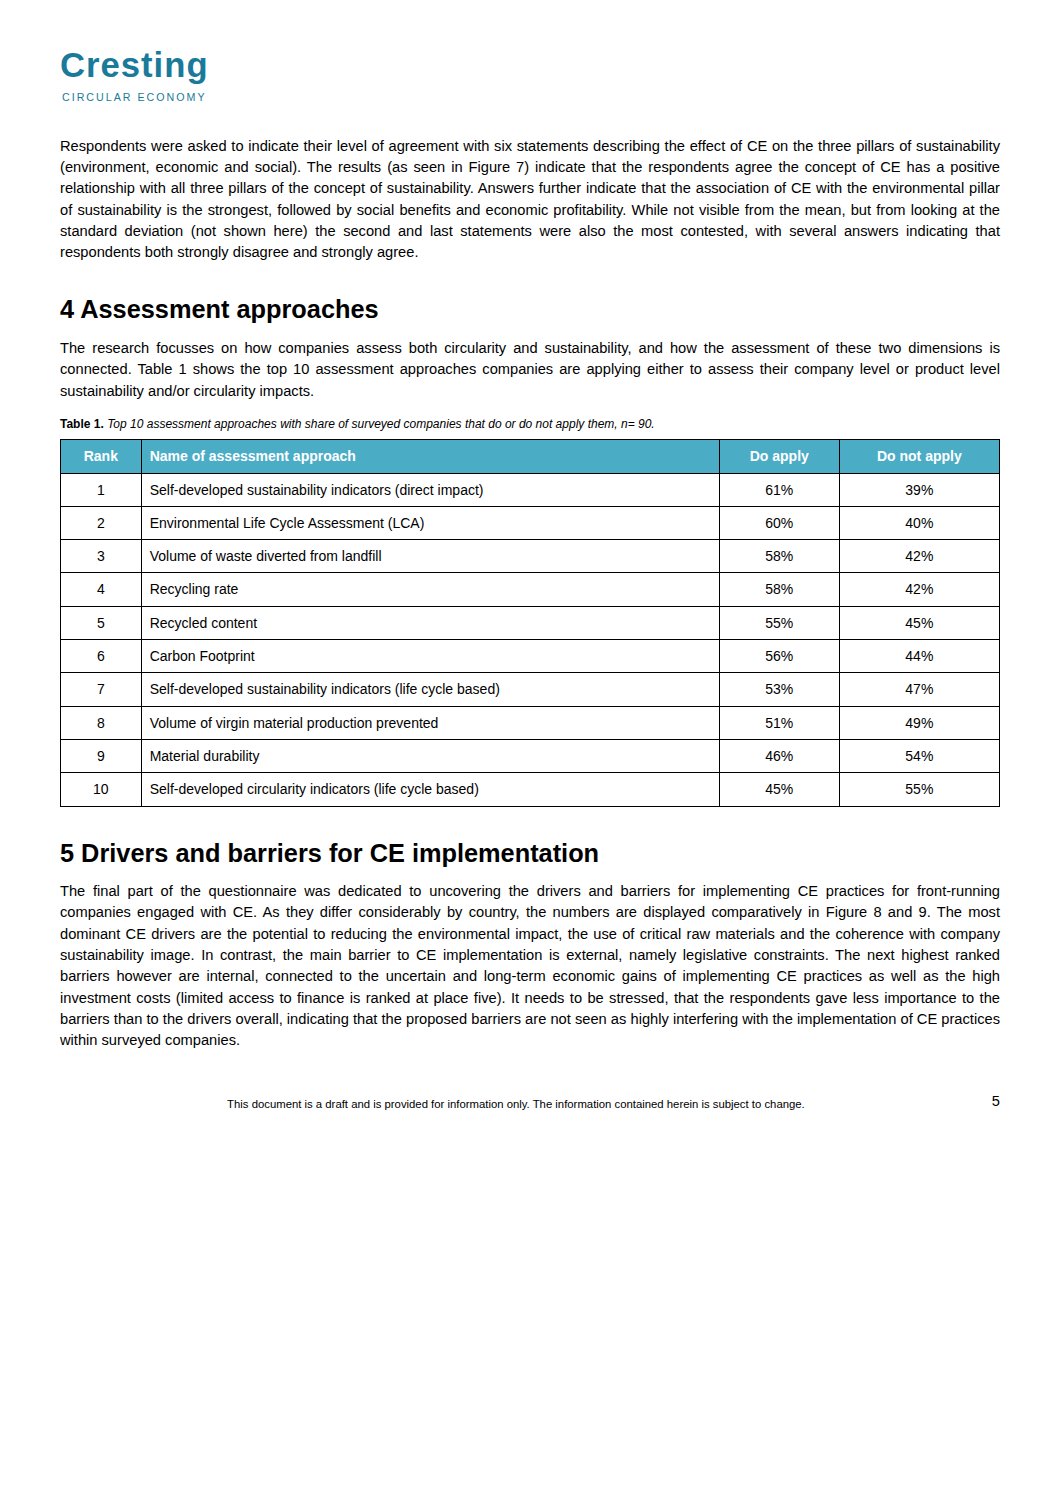Cresting
CIRCULAR ECONOMY
Respondents were asked to indicate their level of agreement with six statements describing the effect of CE on the three pillars of sustainability (environment, economic and social). The results (as seen in Figure 7) indicate that the respondents agree the concept of CE has a positive relationship with all three pillars of the concept of sustainability. Answers further indicate that the association of CE with the environmental pillar of sustainability is the strongest, followed by social benefits and economic profitability. While not visible from the mean, but from looking at the standard deviation (not shown here) the second and last statements were also the most contested, with several answers indicating that respondents both strongly disagree and strongly agree.
4 Assessment approaches
The research focusses on how companies assess both circularity and sustainability, and how the assessment of these two dimensions is connected. Table 1 shows the top 10 assessment approaches companies are applying either to assess their company level or product level sustainability and/or circularity impacts.
Table 1. Top 10 assessment approaches with share of surveyed companies that do or do not apply them, n= 90.
| Rank | Name of assessment approach | Do apply | Do not apply |
| --- | --- | --- | --- |
| 1 | Self-developed sustainability indicators (direct impact) | 61% | 39% |
| 2 | Environmental Life Cycle Assessment (LCA) | 60% | 40% |
| 3 | Volume of waste diverted from landfill | 58% | 42% |
| 4 | Recycling rate | 58% | 42% |
| 5 | Recycled content | 55% | 45% |
| 6 | Carbon Footprint | 56% | 44% |
| 7 | Self-developed sustainability indicators (life cycle based) | 53% | 47% |
| 8 | Volume of virgin material production prevented | 51% | 49% |
| 9 | Material durability | 46% | 54% |
| 10 | Self-developed circularity indicators (life cycle based) | 45% | 55% |
5 Drivers and barriers for CE implementation
The final part of the questionnaire was dedicated to uncovering the drivers and barriers for implementing CE practices for front-running companies engaged with CE. As they differ considerably by country, the numbers are displayed comparatively in Figure 8 and 9. The most dominant CE drivers are the potential to reducing the environmental impact, the use of critical raw materials and the coherence with company sustainability image. In contrast, the main barrier to CE implementation is external, namely legislative constraints. The next highest ranked barriers however are internal, connected to the uncertain and long-term economic gains of implementing CE practices as well as the high investment costs (limited access to finance is ranked at place five). It needs to be stressed, that the respondents gave less importance to the barriers than to the drivers overall, indicating that the proposed barriers are not seen as highly interfering with the implementation of CE practices within surveyed companies.
This document is a draft and is provided for information only. The information contained herein is subject to change.
5